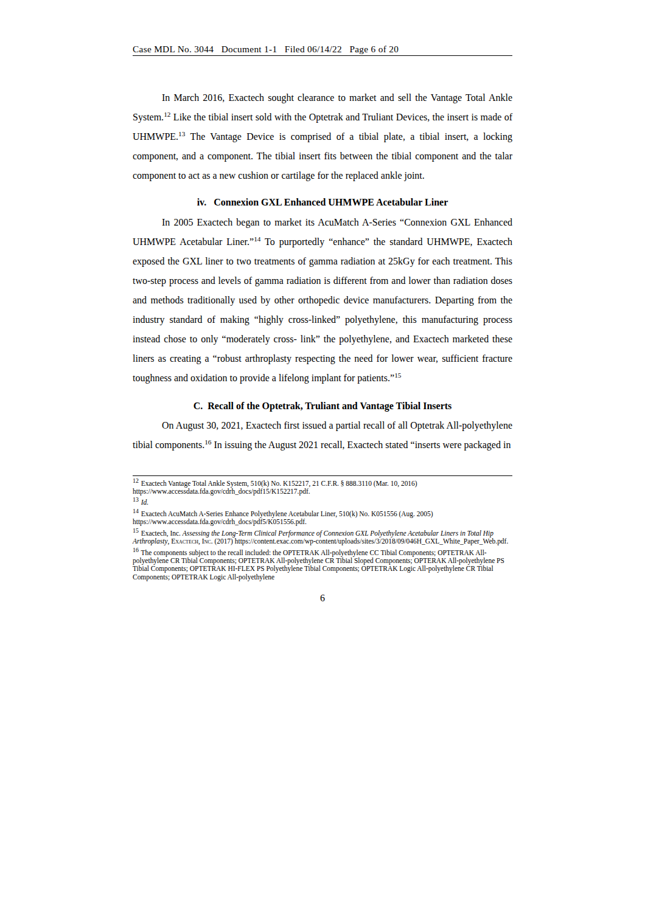Case MDL No. 3044 Document 1-1 Filed 06/14/22 Page 6 of 20
In March 2016, Exactech sought clearance to market and sell the Vantage Total Ankle System.12 Like the tibial insert sold with the Optetrak and Truliant Devices, the insert is made of UHMWPE.13 The Vantage Device is comprised of a tibial plate, a tibial insert, a locking component, and a component. The tibial insert fits between the tibial component and the talar component to act as a new cushion or cartilage for the replaced ankle joint.
iv. Connexion GXL Enhanced UHMWPE Acetabular Liner
In 2005 Exactech began to market its AcuMatch A-Series “Connexion GXL Enhanced UHMWPE Acetabular Liner.”14 To purportedly “enhance” the standard UHMWPE, Exactech exposed the GXL liner to two treatments of gamma radiation at 25kGy for each treatment. This two-step process and levels of gamma radiation is different from and lower than radiation doses and methods traditionally used by other orthopedic device manufacturers. Departing from the industry standard of making “highly cross-linked” polyethylene, this manufacturing process instead chose to only “moderately cross- link” the polyethylene, and Exactech marketed these liners as creating a “robust arthroplasty respecting the need for lower wear, sufficient fracture toughness and oxidation to provide a lifelong implant for patients.”15
C. Recall of the Optetrak, Truliant and Vantage Tibial Inserts
On August 30, 2021, Exactech first issued a partial recall of all Optetrak All-polyethylene tibial components.16 In issuing the August 2021 recall, Exactech stated “inserts were packaged in
12 Exactech Vantage Total Ankle System, 510(k) No. K152217, 21 C.F.R. § 888.3110 (Mar. 10, 2016) https://www.accessdata.fda.gov/cdrh_docs/pdf15/K152217.pdf.
13 Id.
14 Exactech AcuMatch A-Series Enhance Polyethylene Acetabular Liner, 510(k) No. K051556 (Aug. 2005) https://www.accessdata.fda.gov/cdrh_docs/pdf5/K051556.pdf.
15 Exactech, Inc. Assessing the Long-Term Clinical Performance of Connexion GXL Polyethylene Acetabular Liners in Total Hip Arthroplasty, Exactech, Inc. (2017) https://content.exac.com/wp-content/uploads/sites/3/2018/09/046H_GXL_White_Paper_Web.pdf.
16 The components subject to the recall included: the OPTETRAK All-polyethylene CC Tibial Components; OPTETRAK All-polyethylene CR Tibial Components; OPTETRAK All-polyethylene CR Tibial Sloped Components; OPTERAK All-polyethylene PS Tibial Components; OPTETRAK HI-FLEX PS Polyethylene Tibial Components; OPTETRAK Logic All-polyethylene CR Tibial Components; OPTETRAK Logic All-polyethylene
6